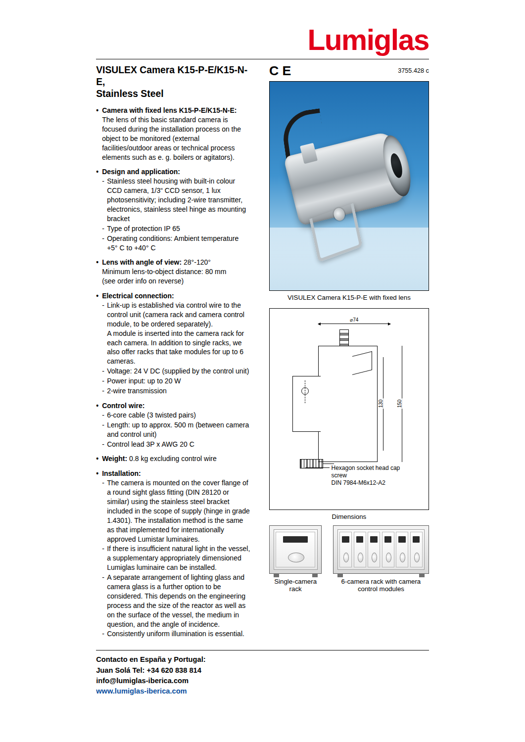Lumiglas
VISULEX Camera K15-P-E/K15-N-E,
Stainless Steel
Camera with fixed lens K15-P-E/K15-N-E:
The lens of this basic standard camera is focused during the installation process on the object to be monitored (external facilities/outdoor areas or technical process elements such as e. g. boilers or agitators).
Design and application:
Stainless steel housing with built-in colour CCD camera, 1/3“ CCD sensor, 1 lux photosensitivity; including 2-wire transmitter, electronics, stainless steel hinge as mounting bracket
Type of protection IP 65
Operating conditions: Ambient temperature +5° C to +40° C
Lens with angle of view: 28°-120°
Minimum lens-to-object distance: 80 mm
(see order info on reverse)
Electrical connection:
Link-up is established via control wire to the control unit (camera rack and camera control module, to be ordered separately).
A module is inserted into the camera rack for each camera. In addition to single racks, we also offer racks that take modules for up to 6 cameras.
Voltage: 24 V DC (supplied by the control unit)
Power input: up to 20 W
2-wire transmission
Control wire:
6-core cable (3 twisted pairs)
Length: up to approx. 500 m (between camera and control unit)
Control lead 3P x AWG 20 C
Weight: 0.8 kg excluding control wire
Installation:
The camera is mounted on the cover flange of a round sight glass fitting (DIN 28120 or similar) using the stainless steel bracket included in the scope of supply (hinge in grade 1.4301). The installation method is the same as that implemented for internationally approved Lumistar luminaires.
If there is insufficient natural light in the vessel, a supplementary appropriately dimensioned Lumiglas luminaire can be installed.
A separate arrangement of lighting glass and camera glass is a further option to be considered. This depends on the engineering process and the size of the reactor as well as on the surface of the vessel, the medium in question, and the angle of incidence.
Consistently uniform illumination is essential.
C E
3755.428 c
VISULEX Camera K15-P-E with fixed lens
⌀74
150
130
Hexagon socket head cap screw
DIN 7984-M6x12-A2
Dimensions
Single-camera rack
6-camera rack with camera control modules
Contacto en España y Portugal:
Juan Solá Tel: +34 620 838 814
info@lumiglas-iberica.com
www.lumiglas-iberica.com